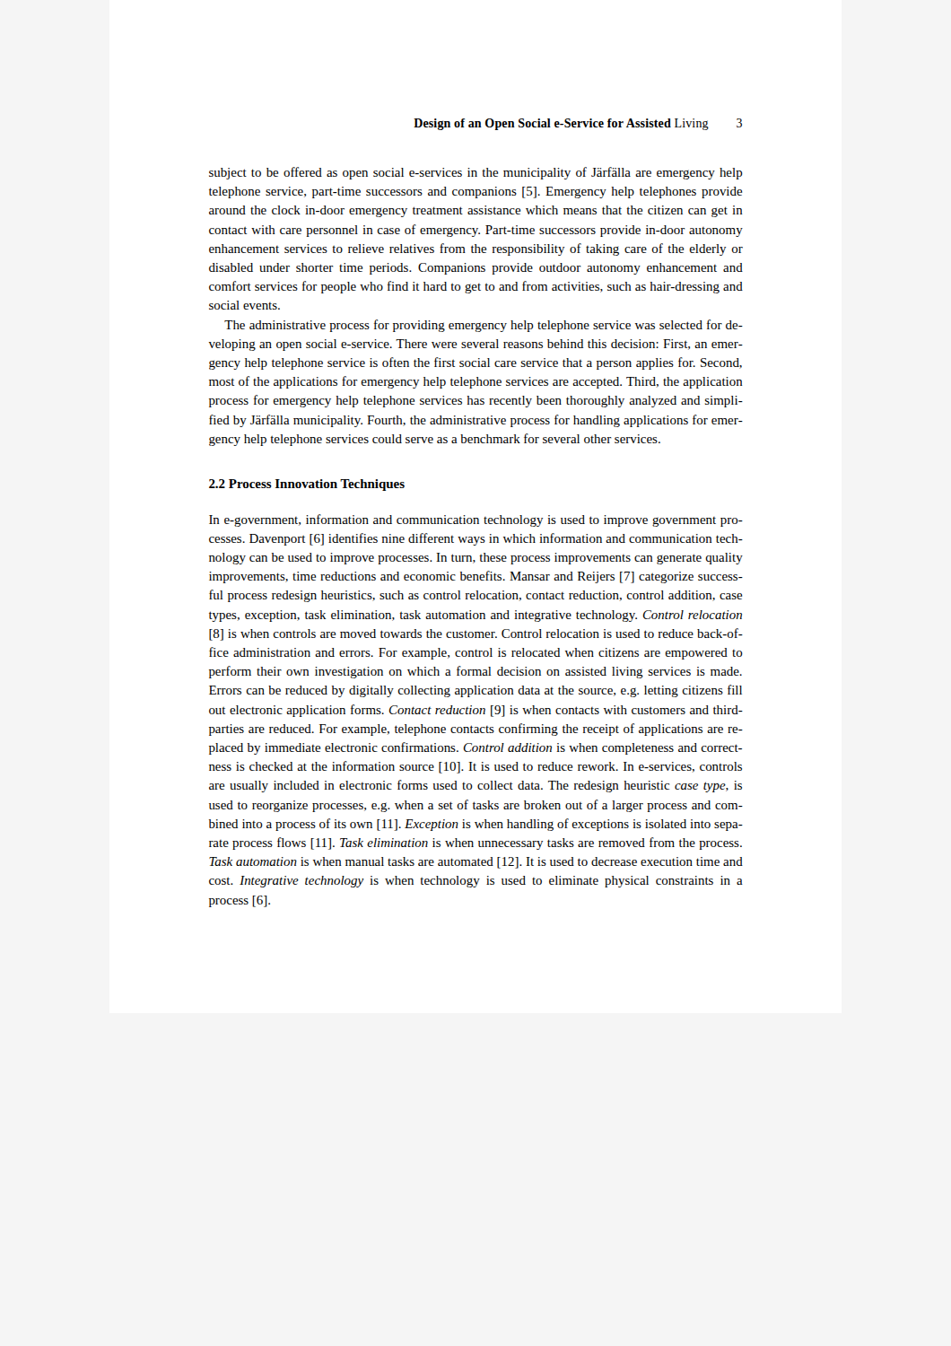Design of an Open Social e-Service for Assisted Living3
subject to be offered as open social e-services in the municipality of Järfälla are emergency help telephone service, part-time successors and companions [5]. Emergency help telephones provide around the clock in-door emergency treatment assistance which means that the citizen can get in contact with care personnel in case of emergency. Part-time successors provide in-door autonomy enhancement services to relieve relatives from the responsibility of taking care of the elderly or disabled under shorter time periods. Companions provide outdoor autonomy enhancement and comfort services for people who find it hard to get to and from activities, such as hair-dressing and social events.
The administrative process for providing emergency help telephone service was selected for developing an open social e-service. There were several reasons behind this decision: First, an emergency help telephone service is often the first social care service that a person applies for. Second, most of the applications for emergency help telephone services are accepted. Third, the application process for emergency help telephone services has recently been thoroughly analyzed and simplified by Järfälla municipality. Fourth, the administrative process for handling applications for emergency help telephone services could serve as a benchmark for several other services.
2.2 Process Innovation Techniques
In e-government, information and communication technology is used to improve government processes. Davenport [6] identifies nine different ways in which information and communication technology can be used to improve processes. In turn, these process improvements can generate quality improvements, time reductions and economic benefits. Mansar and Reijers [7] categorize successful process redesign heuristics, such as control relocation, contact reduction, control addition, case types, exception, task elimination, task automation and integrative technology. Control relocation [8] is when controls are moved towards the customer. Control relocation is used to reduce back-office administration and errors. For example, control is relocated when citizens are empowered to perform their own investigation on which a formal decision on assisted living services is made. Errors can be reduced by digitally collecting application data at the source, e.g. letting citizens fill out electronic application forms. Contact reduction [9] is when contacts with customers and third-parties are reduced. For example, telephone contacts confirming the receipt of applications are replaced by immediate electronic confirmations. Control addition is when completeness and correctness is checked at the information source [10]. It is used to reduce rework. In e-services, controls are usually included in electronic forms used to collect data. The redesign heuristic case type, is used to reorganize processes, e.g. when a set of tasks are broken out of a larger process and combined into a process of its own [11]. Exception is when handling of exceptions is isolated into separate process flows [11]. Task elimination is when unnecessary tasks are removed from the process. Task automation is when manual tasks are automated [12]. It is used to decrease execution time and cost. Integrative technology is when technology is used to eliminate physical constraints in a process [6].